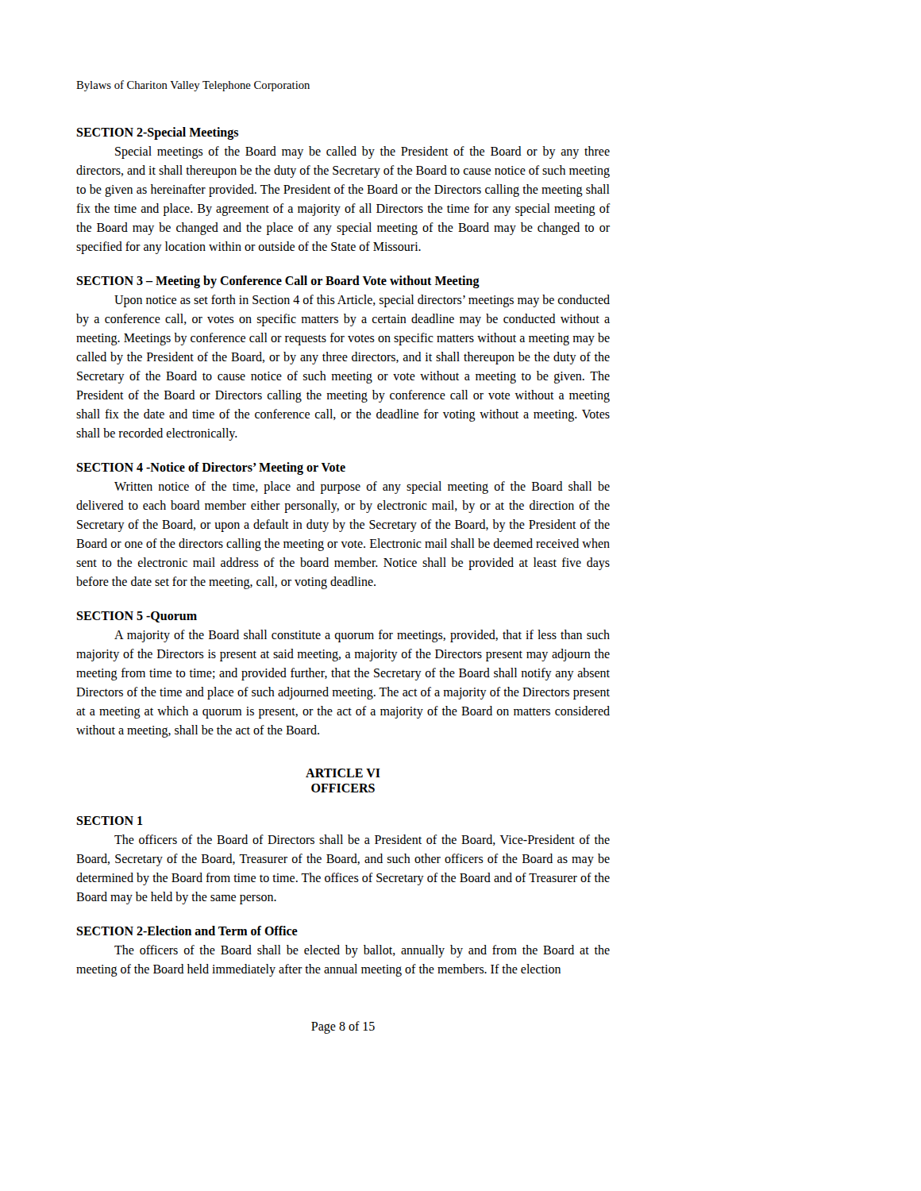Bylaws of Chariton Valley Telephone Corporation
SECTION 2-Special Meetings
Special meetings of the Board may be called by the President of the Board or by any three directors, and it shall thereupon be the duty of the Secretary of the Board to cause notice of such meeting to be given as hereinafter provided. The President of the Board or the Directors calling the meeting shall fix the time and place. By agreement of a majority of all Directors the time for any special meeting of the Board may be changed and the place of any special meeting of the Board may be changed to or specified for any location within or outside of the State of Missouri.
SECTION 3 – Meeting by Conference Call or Board Vote without Meeting
Upon notice as set forth in Section 4 of this Article, special directors’ meetings may be conducted by a conference call, or votes on specific matters by a certain deadline may be conducted without a meeting. Meetings by conference call or requests for votes on specific matters without a meeting may be called by the President of the Board, or by any three directors, and it shall thereupon be the duty of the Secretary of the Board to cause notice of such meeting or vote without a meeting to be given. The President of the Board or Directors calling the meeting by conference call or vote without a meeting shall fix the date and time of the conference call, or the deadline for voting without a meeting. Votes shall be recorded electronically.
SECTION 4 -Notice of Directors’ Meeting or Vote
Written notice of the time, place and purpose of any special meeting of the Board shall be delivered to each board member either personally, or by electronic mail, by or at the direction of the Secretary of the Board, or upon a default in duty by the Secretary of the Board, by the President of the Board or one of the directors calling the meeting or vote. Electronic mail shall be deemed received when sent to the electronic mail address of the board member. Notice shall be provided at least five days before the date set for the meeting, call, or voting deadline.
SECTION 5 -Quorum
A majority of the Board shall constitute a quorum for meetings, provided, that if less than such majority of the Directors is present at said meeting, a majority of the Directors present may adjourn the meeting from time to time; and provided further, that the Secretary of the Board shall notify any absent Directors of the time and place of such adjourned meeting. The act of a majority of the Directors present at a meeting at which a quorum is present, or the act of a majority of the Board on matters considered without a meeting, shall be the act of the Board.
ARTICLE VI OFFICERS
SECTION 1
The officers of the Board of Directors shall be a President of the Board, Vice-President of the Board, Secretary of the Board, Treasurer of the Board, and such other officers of the Board as may be determined by the Board from time to time. The offices of Secretary of the Board and of Treasurer of the Board may be held by the same person.
SECTION 2-Election and Term of Office
The officers of the Board shall be elected by ballot, annually by and from the Board at the meeting of the Board held immediately after the annual meeting of the members. If the election
Page 8 of 15